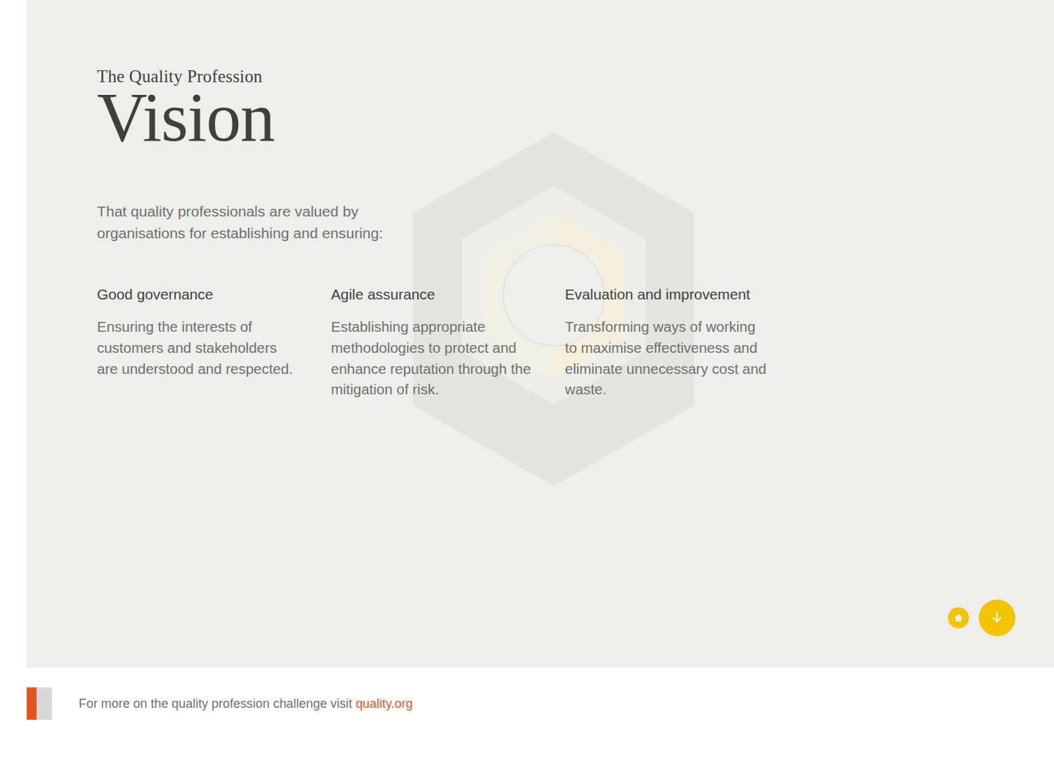The Quality Profession
Vision
That quality professionals are valued by organisations for establishing and ensuring:
Good governance
Ensuring the interests of customers and stakeholders are understood and respected.
Agile assurance
Establishing appropriate methodologies to protect and enhance reputation through the mitigation of risk.
Evaluation and improvement
Transforming ways of working to maximise effectiveness and eliminate unnecessary cost and waste.
For more on the quality profession challenge visit quality.org